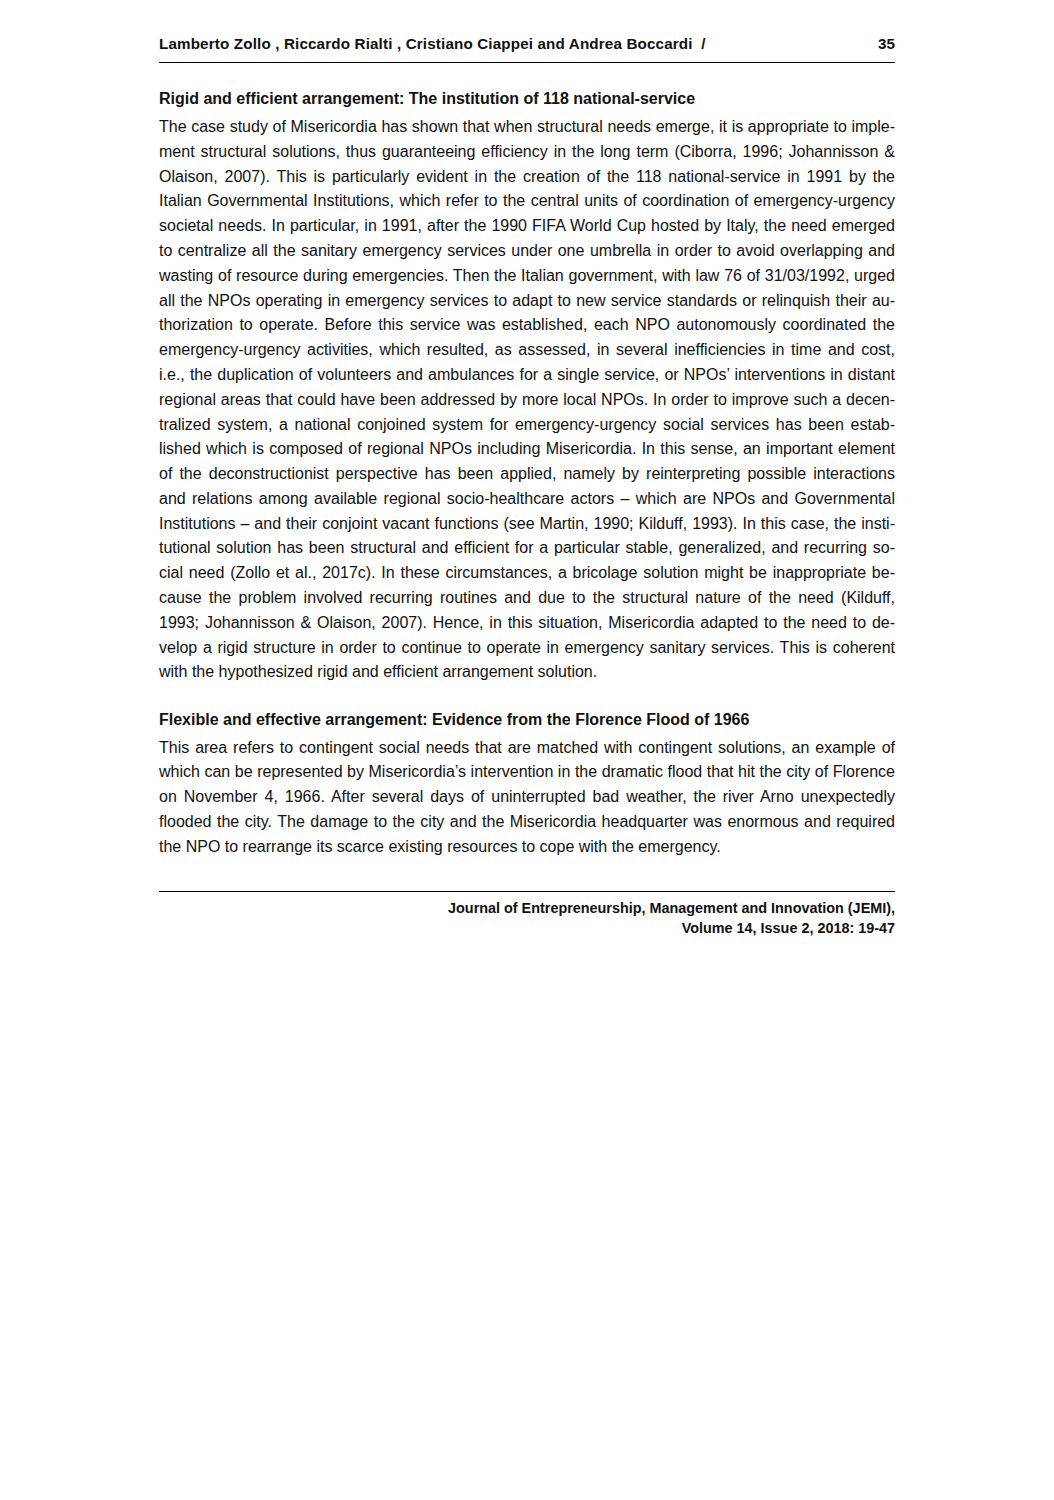35 Lamberto Zollo , Riccardo Rialti , Cristiano Ciappei and Andrea Boccardi /
Rigid and efficient arrangement: The institution of 118 national-service
The case study of Misericordia has shown that when structural needs emerge, it is appropriate to implement structural solutions, thus guaranteeing efficiency in the long term (Ciborra, 1996; Johannisson & Olaison, 2007). This is particularly evident in the creation of the 118 national-service in 1991 by the Italian Governmental Institutions, which refer to the central units of coordination of emergency-urgency societal needs. In particular, in 1991, after the 1990 FIFA World Cup hosted by Italy, the need emerged to centralize all the sanitary emergency services under one umbrella in order to avoid overlapping and wasting of resource during emergencies. Then the Italian government, with law 76 of 31/03/1992, urged all the NPOs operating in emergency services to adapt to new service standards or relinquish their authorization to operate. Before this service was established, each NPO autonomously coordinated the emergency-urgency activities, which resulted, as assessed, in several inefficiencies in time and cost, i.e., the duplication of volunteers and ambulances for a single service, or NPOs’ interventions in distant regional areas that could have been addressed by more local NPOs. In order to improve such a decentralized system, a national conjoined system for emergency-urgency social services has been established which is composed of regional NPOs including Misericordia. In this sense, an important element of the deconstructionist perspective has been applied, namely by reinterpreting possible interactions and relations among available regional socio-healthcare actors – which are NPOs and Governmental Institutions – and their conjoint vacant functions (see Martin, 1990; Kilduff, 1993). In this case, the institutional solution has been structural and efficient for a particular stable, generalized, and recurring social need (Zollo et al., 2017c). In these circumstances, a bricolage solution might be inappropriate because the problem involved recurring routines and due to the structural nature of the need (Kilduff, 1993; Johannisson & Olaison, 2007). Hence, in this situation, Misericordia adapted to the need to develop a rigid structure in order to continue to operate in emergency sanitary services. This is coherent with the hypothesized rigid and efficient arrangement solution.
Flexible and effective arrangement: Evidence from the Florence Flood of 1966
This area refers to contingent social needs that are matched with contingent solutions, an example of which can be represented by Misericordia’s intervention in the dramatic flood that hit the city of Florence on November 4, 1966. After several days of uninterrupted bad weather, the river Arno unexpectedly flooded the city. The damage to the city and the Misericordia headquarter was enormous and required the NPO to rearrange its scarce existing resources to cope with the emergency.
Journal of Entrepreneurship, Management and Innovation (JEMI),
Volume 14, Issue 2, 2018: 19-47